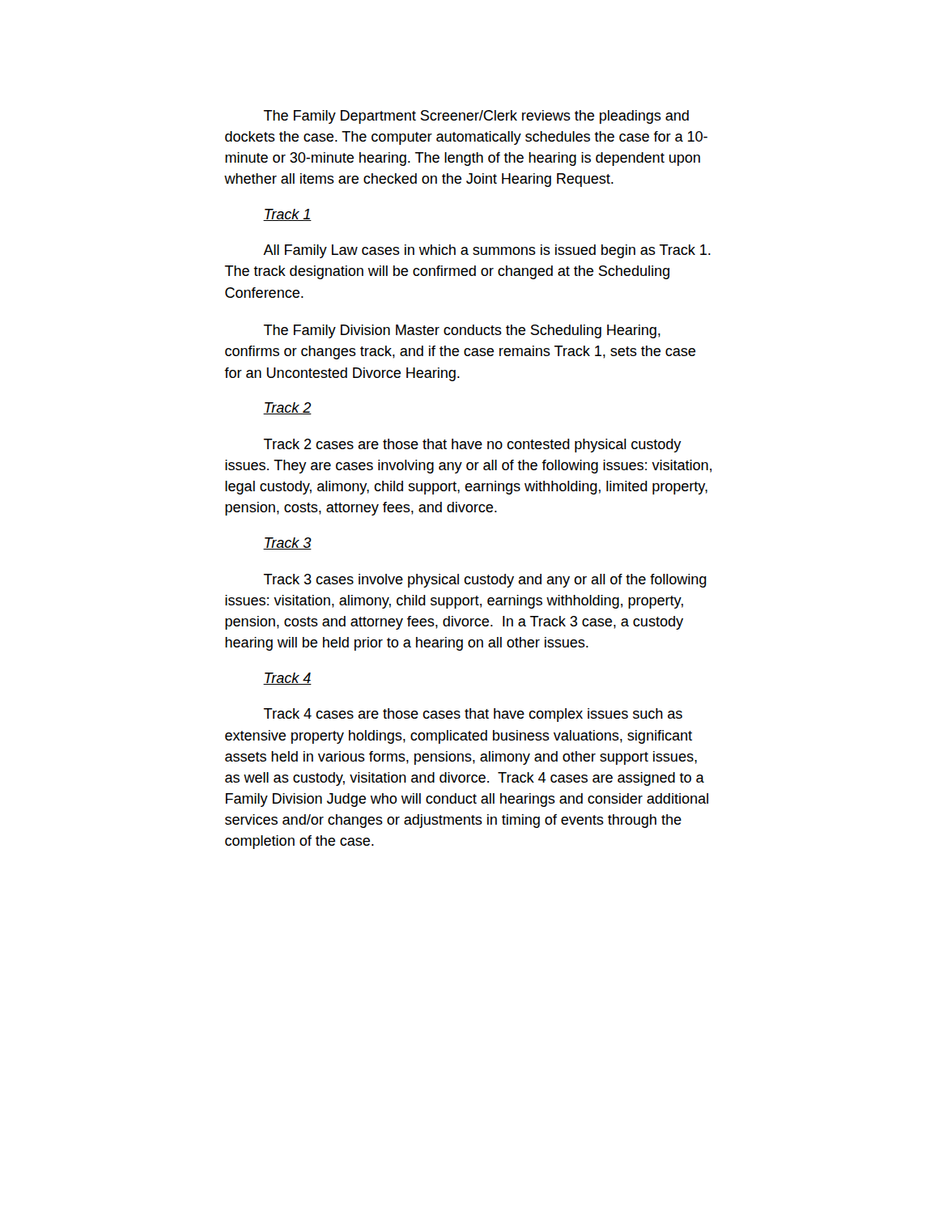The Family Department Screener/Clerk reviews the pleadings and dockets the case. The computer automatically schedules the case for a 10-minute or 30-minute hearing. The length of the hearing is dependent upon whether all items are checked on the Joint Hearing Request.
Track 1
All Family Law cases in which a summons is issued begin as Track 1. The track designation will be confirmed or changed at the Scheduling Conference.
The Family Division Master conducts the Scheduling Hearing, confirms or changes track, and if the case remains Track 1, sets the case for an Uncontested Divorce Hearing.
Track 2
Track 2 cases are those that have no contested physical custody issues. They are cases involving any or all of the following issues: visitation, legal custody, alimony, child support, earnings withholding, limited property, pension, costs, attorney fees, and divorce.
Track 3
Track 3 cases involve physical custody and any or all of the following issues: visitation, alimony, child support, earnings withholding, property, pension, costs and attorney fees, divorce. In a Track 3 case, a custody hearing will be held prior to a hearing on all other issues.
Track 4
Track 4 cases are those cases that have complex issues such as extensive property holdings, complicated business valuations, significant assets held in various forms, pensions, alimony and other support issues, as well as custody, visitation and divorce. Track 4 cases are assigned to a Family Division Judge who will conduct all hearings and consider additional services and/or changes or adjustments in timing of events through the completion of the case.